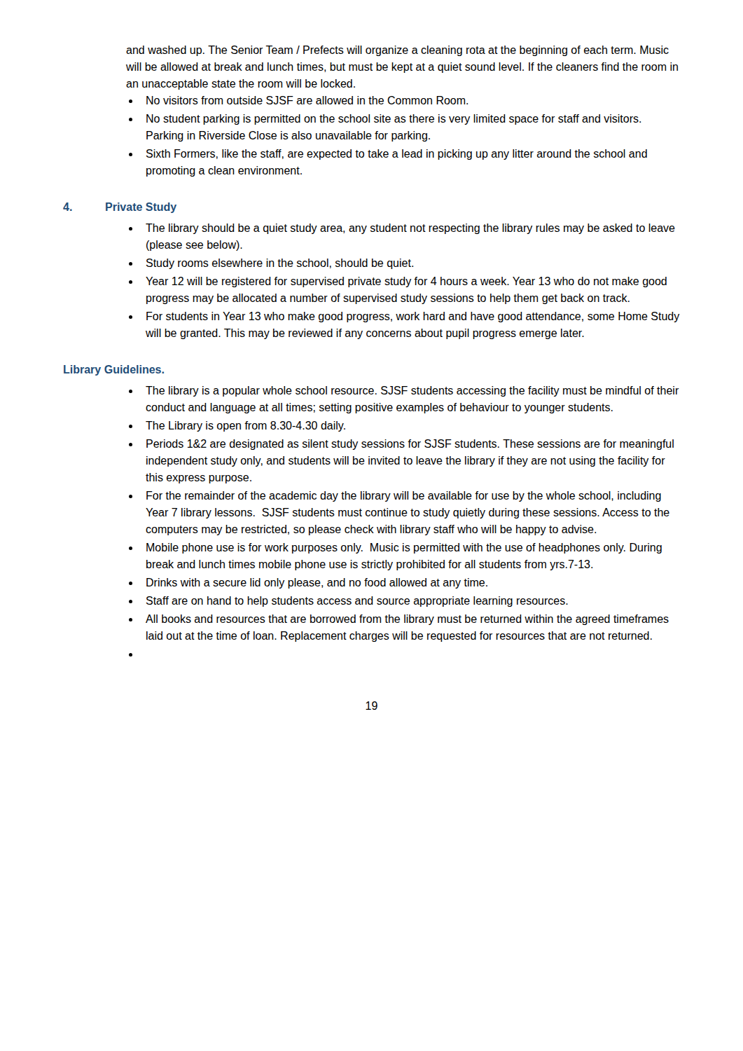and washed up. The Senior Team / Prefects will organize a cleaning rota at the beginning of each term. Music will be allowed at break and lunch times, but must be kept at a quiet sound level. If the cleaners find the room in an unacceptable state the room will be locked.
No visitors from outside SJSF are allowed in the Common Room.
No student parking is permitted on the school site as there is very limited space for staff and visitors. Parking in Riverside Close is also unavailable for parking.
Sixth Formers, like the staff, are expected to take a lead in picking up any litter around the school and promoting a clean environment.
4. Private Study
The library should be a quiet study area, any student not respecting the library rules may be asked to leave (please see below).
Study rooms elsewhere in the school, should be quiet.
Year 12 will be registered for supervised private study for 4 hours a week. Year 13 who do not make good progress may be allocated a number of supervised study sessions to help them get back on track.
For students in Year 13 who make good progress, work hard and have good attendance, some Home Study will be granted. This may be reviewed if any concerns about pupil progress emerge later.
Library Guidelines.
The library is a popular whole school resource. SJSF students accessing the facility must be mindful of their conduct and language at all times; setting positive examples of behaviour to younger students.
The Library is open from 8.30-4.30 daily.
Periods 1&2 are designated as silent study sessions for SJSF students. These sessions are for meaningful independent study only, and students will be invited to leave the library if they are not using the facility for this express purpose.
For the remainder of the academic day the library will be available for use by the whole school, including Year 7 library lessons. SJSF students must continue to study quietly during these sessions. Access to the computers may be restricted, so please check with library staff who will be happy to advise.
Mobile phone use is for work purposes only. Music is permitted with the use of headphones only. During break and lunch times mobile phone use is strictly prohibited for all students from yrs.7-13.
Drinks with a secure lid only please, and no food allowed at any time.
Staff are on hand to help students access and source appropriate learning resources.
All books and resources that are borrowed from the library must be returned within the agreed timeframes laid out at the time of loan. Replacement charges will be requested for resources that are not returned.
19